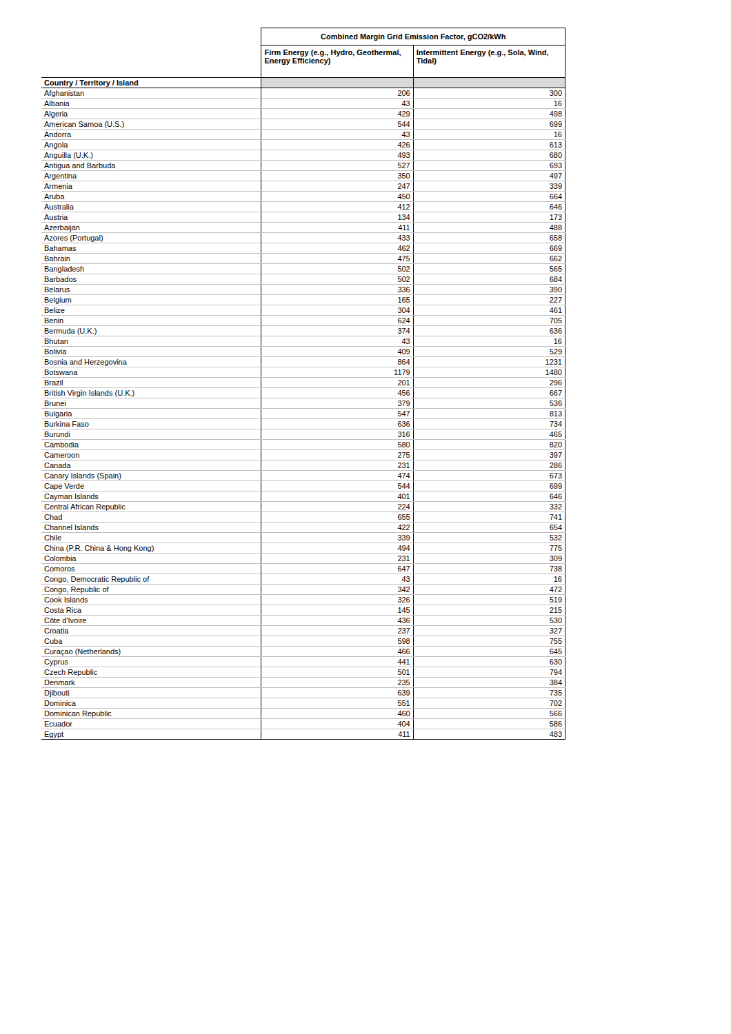| | Combined Margin Grid Emission Factor, gCO2/kWh |
| --- | --- |
| | Firm Energy (e.g., Hydro, Geothermal, Energy Efficiency) | Intermittent Energy (e.g., Sola, Wind, Tidal) |
| Country / Territory / Island | | |
| Afghanistan | 206 | 300 |
| Albania | 43 | 16 |
| Algeria | 429 | 498 |
| American Samoa (U.S.) | 544 | 699 |
| Andorra | 43 | 16 |
| Angola | 426 | 613 |
| Anguilla (U.K.) | 493 | 680 |
| Antigua and Barbuda | 527 | 693 |
| Argentina | 350 | 497 |
| Armenia | 247 | 339 |
| Aruba | 450 | 664 |
| Australia | 412 | 646 |
| Austria | 134 | 173 |
| Azerbaijan | 411 | 488 |
| Azores (Portugal) | 433 | 658 |
| Bahamas | 462 | 669 |
| Bahrain | 475 | 662 |
| Bangladesh | 502 | 565 |
| Barbados | 502 | 684 |
| Belarus | 336 | 390 |
| Belgium | 165 | 227 |
| Belize | 304 | 461 |
| Benin | 624 | 705 |
| Bermuda (U.K.) | 374 | 636 |
| Bhutan | 43 | 16 |
| Bolivia | 409 | 529 |
| Bosnia and Herzegovina | 864 | 1231 |
| Botswana | 1179 | 1480 |
| Brazil | 201 | 296 |
| British Virgin Islands (U.K.) | 456 | 667 |
| Brunei | 379 | 536 |
| Bulgaria | 547 | 813 |
| Burkina Faso | 636 | 734 |
| Burundi | 316 | 465 |
| Cambodia | 580 | 820 |
| Cameroon | 275 | 397 |
| Canada | 231 | 286 |
| Canary Islands (Spain) | 474 | 673 |
| Cape Verde | 544 | 699 |
| Cayman Islands | 401 | 646 |
| Central African Republic | 224 | 332 |
| Chad | 655 | 741 |
| Channel Islands | 422 | 654 |
| Chile | 339 | 532 |
| China (P.R. China & Hong Kong) | 494 | 775 |
| Colombia | 231 | 309 |
| Comoros | 647 | 738 |
| Congo, Democratic Republic of | 43 | 16 |
| Congo, Republic of | 342 | 472 |
| Cook Islands | 326 | 519 |
| Costa Rica | 145 | 215 |
| Côte d'Ivoire | 436 | 530 |
| Croatia | 237 | 327 |
| Cuba | 598 | 755 |
| Curaçao (Netherlands) | 466 | 645 |
| Cyprus | 441 | 630 |
| Czech Republic | 501 | 794 |
| Denmark | 235 | 384 |
| Djibouti | 639 | 735 |
| Dominica | 551 | 702 |
| Dominican Republic | 460 | 566 |
| Ecuador | 404 | 586 |
| Egypt | 411 | 483 |